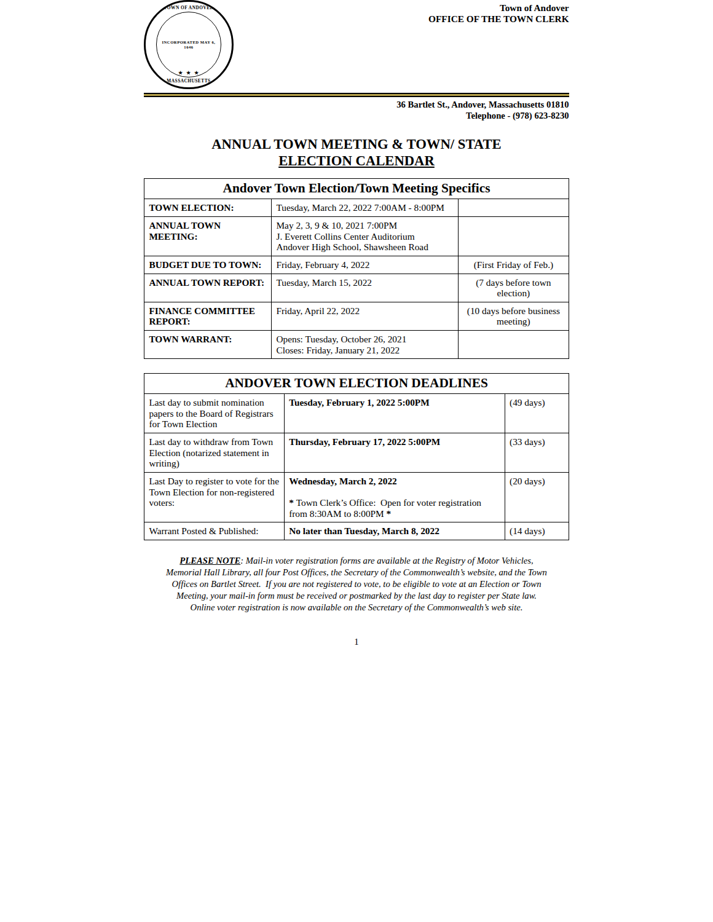TOWN OF ANDOVER
INCORPORATED MAY 6, 1646
★ ★ ★ MASSACHUSETTS
Town of Andover
OFFICE OF THE TOWN CLERK
36 Bartlet St., Andover, Massachusetts 01810
Telephone - (978) 623-8230
ANNUAL TOWN MEETING & TOWN/ STATE
ELECTION CALENDAR
Andover Town Election/Town Meeting Specifics
| TOWN ELECTION: | Tuesday, March 22, 2022 7:00AM - 8:00PM | |
| ANNUAL TOWN MEETING: | May 2, 3, 9 & 10, 2021 7:00PM J. Everett Collins Center Auditorium Andover High School, Shawsheen Road | |
| BUDGET DUE TO TOWN: | Friday, February 4, 2022 | (First Friday of Feb.) |
| ANNUAL TOWN REPORT: | Tuesday, March 15, 2022 | (7 days before town election) |
| FINANCE COMMITTEE REPORT: | Friday, April 22, 2022 | (10 days before business meeting) |
| TOWN WARRANT: | Opens: Tuesday, October 26, 2021 Closes: Friday, January 21, 2022 | |
ANDOVER TOWN ELECTION DEADLINES
| Last day to submit nomination papers to the Board of Registrars for Town Election | Tuesday, February 1, 2022 5:00PM | (49 days) |
| Last day to withdraw from Town Election (notarized statement in writing) | Thursday, February 17, 2022 5:00PM | (33 days) |
| Last Day to register to vote for the Town Election for non-registered voters: | Wednesday, March 2, 2022 * Town Clerk’s Office: Open for voter registration from 8:30AM to 8:00PM * | (20 days) |
| Warrant Posted & Published: | No later than Tuesday, March 8, 2022 | (14 days) |
PLEASE NOTE: Mail-in voter registration forms are available at the Registry of Motor Vehicles, Memorial Hall Library, all four Post Offices, the Secretary of the Commonwealth’s website, and the Town Offices on Bartlet Street. If you are not registered to vote, to be eligible to vote at an Election or Town Meeting, your mail-in form must be received or postmarked by the last day to register per State law. Online voter registration is now available on the Secretary of the Commonwealth’s web site.
1